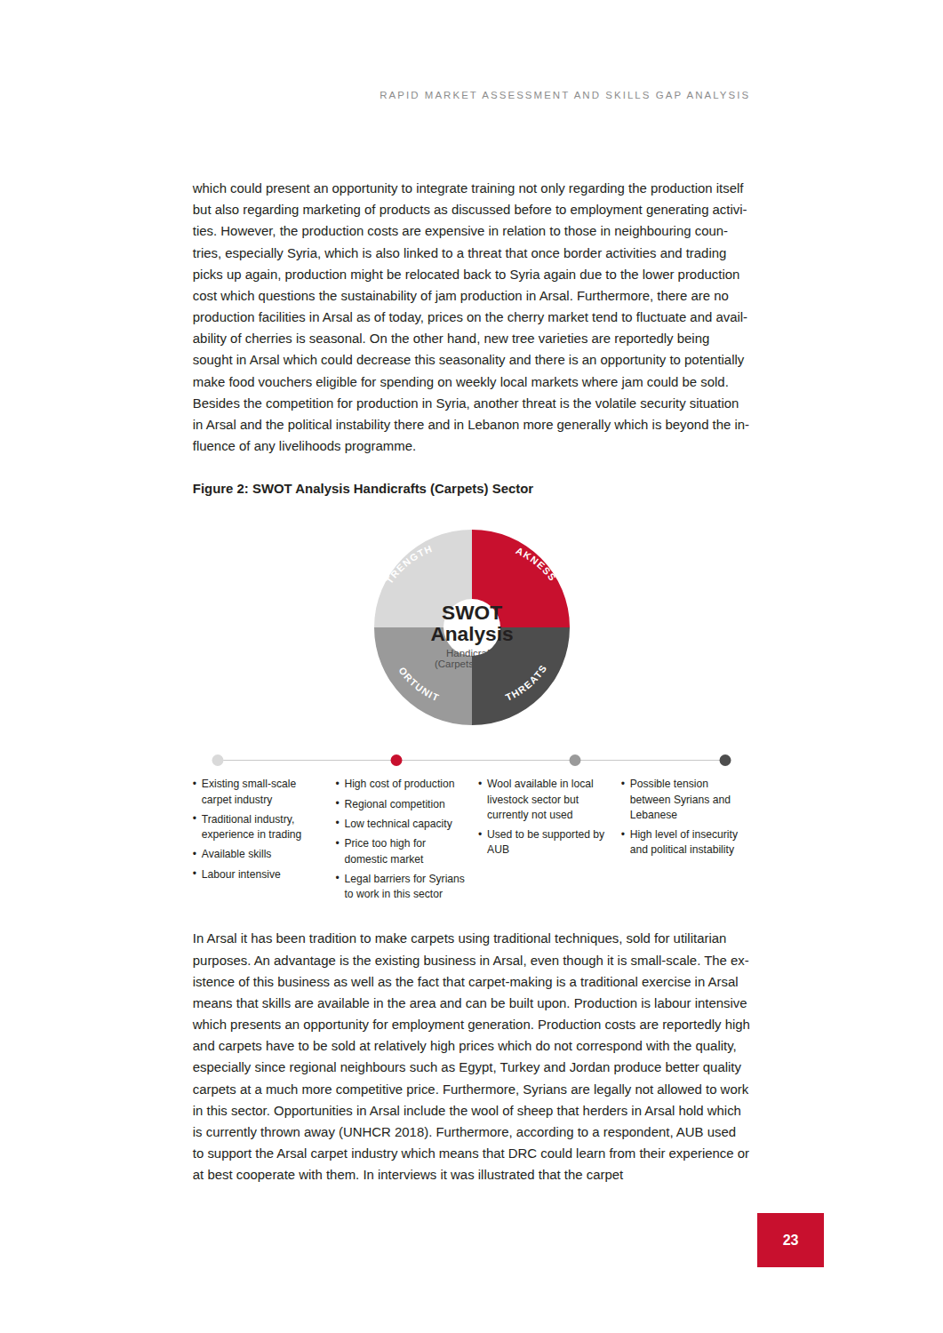Rapid Market Assessment and Skills Gap Analysis
which could present an opportunity to integrate training not only regarding the production itself but also regarding marketing of products as discussed before to employment generating activities. However, the production costs are expensive in relation to those in neighbouring countries, especially Syria, which is also linked to a threat that once border activities and trading picks up again, production might be relocated back to Syria again due to the lower production cost which questions the sustainability of jam production in Arsal. Furthermore, there are no production facilities in Arsal as of today, prices on the cherry market tend to fluctuate and availability of cherries is seasonal. On the other hand, new tree varieties are reportedly being sought in Arsal which could decrease this seasonality and there is an opportunity to potentially make food vouchers eligible for spending on weekly local markets where jam could be sold. Besides the competition for production in Syria, another threat is the volatile security situation in Arsal and the political instability there and in Lebanon more generally which is beyond the influence of any livelihoods programme.
Figure 2: SWOT Analysis Handicrafts (Carpets) Sector
SWOT Analysis Handicrafts (Carpets) Sector STRENGTHS WEAKNESSES OPPORTUNITIES THREATS
Existing small-scale carpet industry
Traditional industry, experience in trading
Available skills
Labour intensive
High cost of production
Regional competition
Low technical capacity
Price too high for domestic market
Legal barriers for Syrians to work in this sector
Wool available in local livestock sector but currently not used
Used to be supported by AUB
Possible tension between Syrians and Lebanese
High level of insecurity and political instability
In Arsal it has been tradition to make carpets using traditional techniques, sold for utilitarian purposes. An advantage is the existing business in Arsal, even though it is small-scale. The existence of this business as well as the fact that carpet-making is a traditional exercise in Arsal means that skills are available in the area and can be built upon. Production is labour intensive which presents an opportunity for employment generation. Production costs are reportedly high and carpets have to be sold at relatively high prices which do not correspond with the quality, especially since regional neighbours such as Egypt, Turkey and Jordan produce better quality carpets at a much more competitive price. Furthermore, Syrians are legally not allowed to work in this sector. Opportunities in Arsal include the wool of sheep that herders in Arsal hold which is currently thrown away (UNHCR 2018). Furthermore, according to a respondent, AUB used to support the Arsal carpet industry which means that DRC could learn from their experience or at best cooperate with them. In interviews it was illustrated that the carpet
23